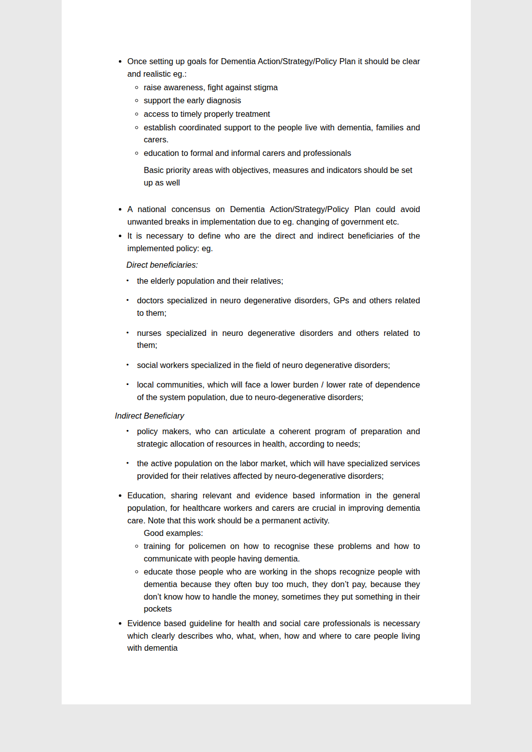Once setting up goals for Dementia Action/Strategy/Policy Plan it should be clear and realistic eg.:
raise awareness, fight against stigma
support the early diagnosis
access to timely properly treatment
establish coordinated support to the people live with dementia, families and carers.
education to formal and informal carers and professionals
Basic priority areas with objectives, measures and indicators should be set up as well
A national concensus on Dementia Action/Strategy/Policy Plan could avoid unwanted breaks in implementation due to eg. changing of government etc.
It is necessary to define who are the direct and indirect beneficiaries of the implemented policy: eg.
Direct beneficiaries:
the elderly population and their relatives;
doctors specialized in neuro degenerative disorders, GPs and others related to them;
nurses specialized in neuro degenerative disorders and others related to them;
social workers specialized in the field of neuro degenerative disorders;
local communities, which will face a lower burden / lower rate of dependence of the system population, due to neuro-degenerative disorders;
Indirect Beneficiary
policy makers, who can articulate a coherent program of preparation and strategic allocation of resources in health, according to needs;
the active population on the labor market, which will have specialized services provided for their relatives affected by neuro-degenerative disorders;
Education, sharing relevant and evidence based information in the general population, for healthcare workers and carers are crucial in improving dementia care. Note that this work should be a permanent activity.
Good examples:
training for policemen on how to recognise these problems and how to communicate with people having dementia.
educate those people who are working in the shops recognize people with dementia because they often buy too much, they don’t pay, because they don’t know how to handle the money, sometimes they put something in their pockets
Evidence based guideline for health and social care professionals is necessary which clearly describes who, what, when, how and where to care people living with dementia